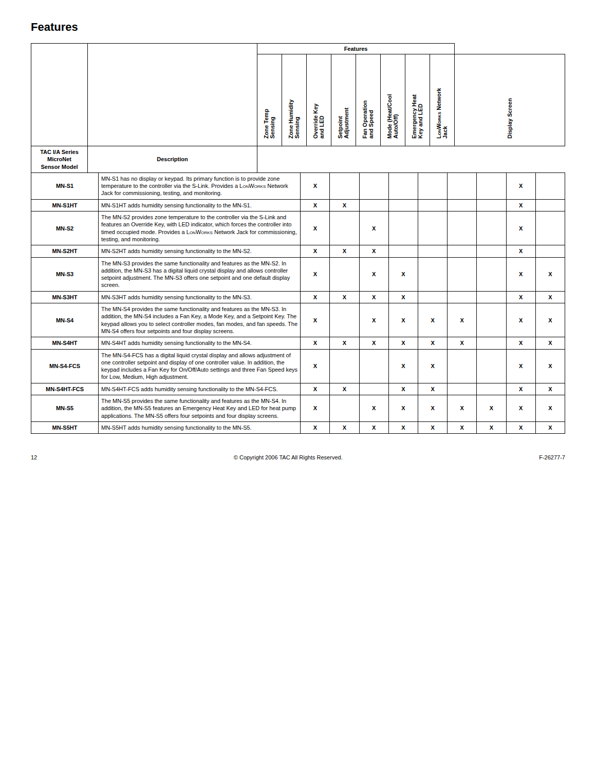Features
| | | Features |
| --- | --- | --- |
| Zone Temp Sensing | Zone Humidity Sensing | Override Key and LED | Setpoint Adjustment | Fan Operation and Speed | Mode (Heat/Cool Auto/Off) | Emergency Heat Key and LED | L on W orks Network Jack | Display Screen |
| TAC I/A Series MicroNet Sensor Model | Description | |
| MN-S1 | MN-S1 has no display or keypad. Its primary function is to provide zone temperature to the controller via the S-Link. Provides a L on W orks Network Jack for commissioning, testing, and monitoring. | X | | | | | | | X | |
| MN-S1HT | MN-S1HT adds humidity sensing functionality to the MN-S1. | X | X | | | | | | X | |
| MN-S2 | The MN-S2 provides zone temperature to the controller via the S-Link and features an Override Key, with LED indicator, which forces the controller into timed occupied mode. Provides a L on W orks Network Jack for commissioning, testing, and monitoring. | X | | X | | | | | X | |
| MN-S2HT | MN-S2HT adds humidity sensing functionality to the MN-S2. | X | X | X | | | | | X | |
| MN-S3 | The MN-S3 provides the same functionality and features as the MN-S2. In addition, the MN-S3 has a digital liquid crystal display and allows controller setpoint adjustment. The MN-S3 offers one setpoint and one default display screen. | X | | X | X | | | | X | X |
| MN-S3HT | MN-S3HT adds humidity sensing functionality to the MN-S3. | X | X | X | X | | | | X | X |
| MN-S4 | The MN-S4 provides the same functionality and features as the MN-S3. In addition, the MN-S4 includes a Fan Key, a Mode Key, and a Setpoint Key. The keypad allows you to select controller modes, fan modes, and fan speeds. The MN-S4 offers four setpoints and four display screens. | X | | X | X | X | X | | X | X |
| MN-S4HT | MN-S4HT adds humidity sensing functionality to the MN-S4. | X | X | X | X | X | X | | X | X |
| MN-S4-FCS | The MN-S4-FCS has a digital liquid crystal display and allows adjustment of one controller setpoint and display of one controller value. In addition, the keypad includes a Fan Key for On/Off/Auto settings and three Fan Speed keys for Low, Medium, High adjustment. | X | | | X | X | | | X | X |
| MN-S4HT-FCS | MN-S4HT-FCS adds humidity sensing functionality to the MN-S4-FCS. | X | X | | X | X | | | X | X |
| MN-S5 | The MN-S5 provides the same functionality and features as the MN-S4. In addition, the MN-S5 features an Emergency Heat Key and LED for heat pump applications. The MN-S5 offers four setpoints and four display screens. | X | | X | X | X | X | X | X | X |
| MN-S5HT | MN-S5HT adds humidity sensing functionality to the MN-S5. | X | X | X | X | X | X | X | X | X |
12
© Copyright 2006 TAC All Rights Reserved.
F-26277-7